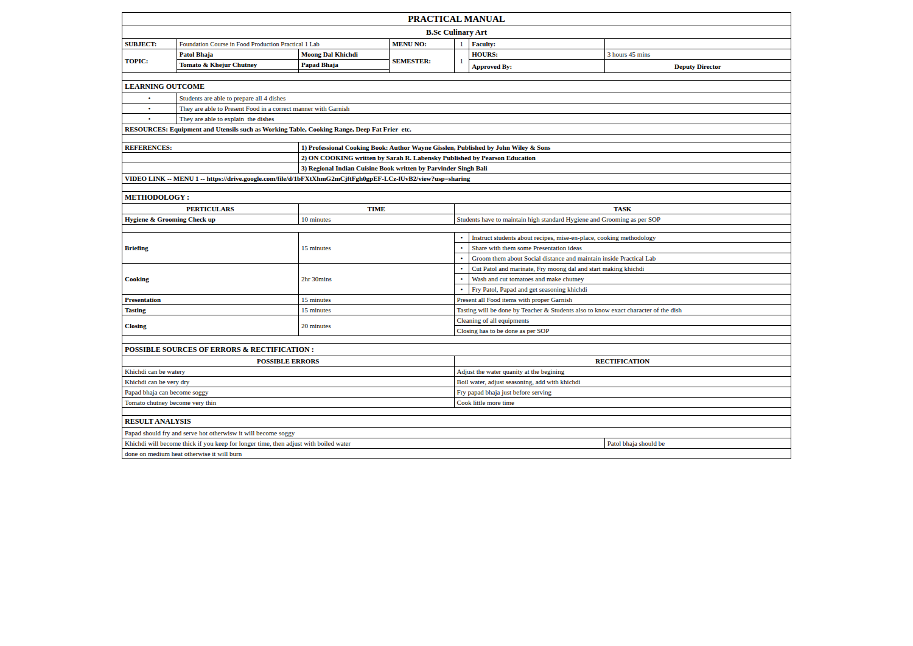| PRACTICAL MANUAL |
| B.Sc Culinary Art |
| SUBJECT: | Foundation Course in Food Production Practical 1 Lab | MENU NO: | 1 | Faculty: | |
| TOPIC: | Patol Bhaja | Moong Dal Khichdi | SEMESTER: | 1 | HOURS: | 3 hours 45 mins |
| Tomato & Khejur Chutney | Papad Bhaja | Approved By: | Deputy Director |
| LEARNING OUTCOME |
| • | Students are able to prepare all 4 dishes |
| • | They are able to Present Food in a correct manner with Garnish |
| • | They are able to explain the dishes |
| RESOURCES: Equipment and Utensils such as Working Table, Cooking Range, Deep Fat Frier etc. |
| REFERENCES: | 1) Professional Cooking Book: Author Wayne Gisslen, Published by John Wiley & Sons |
| | 2) ON COOKING written by Sarah R. Labensky Published by Pearson Education |
| | 3) Regional Indian Cuisine Book written by Parvinder Singh Bali |
| VIDEO LINK -- MENU 1 -- https://drive.google.com/file/d/1bFXtXhmG2mCjftFgh0gpEF-LCz-lUvB2/view?usp=sharing |
| METHODOLOGY : |
| PERTICULARS | TIME | TASK |
| Hygiene & Grooming Check up | 10 minutes | Students have to maintain high standard Hygiene and Grooming as per SOP |
| Briefing | 15 minutes | • | Instruct students about recipes, mise-en-place, cooking methodology |
| • | Share with them some Presentation ideas |
| • | Groom them about Social distance and maintain inside Practical Lab |
| Cooking | 2hr 30mins | • | Cut Patol and marinate, Fry moong dal and start making khichdi |
| • | Wash and cut tomatoes and make chutney |
| • | Fry Patol, Papad and get seasoning khichdi |
| Presentation | 15 minutes | Present all Food items with proper Garnish |
| Tasting | 15 minutes | Tasting will be done by Teacher & Students also to know exact character of the dish |
| Closing | 20 minutes | Cleaning of all equipments |
| Closing has to be done as per SOP |
| POSSIBLE SOURCES OF ERRORS & RECTIFICATION : |
| POSSIBLE ERRORS | RECTIFICATION |
| Khichdi can be watery | Adjust the water quanity at the begining |
| Khichdi can be very dry | Boil water, adjust seasoning, add with khichdi |
| Papad bhaja can become soggy | Fry papad bhaja just before serving |
| Tomato chutney become very thin | Cook little more time |
| RESULT ANALYSIS |
| Papad should fry and serve hot otherwisw it will become soggy |
| Khichdi will become thick if you keep for longer time, then adjust with boiled water | Patol bhaja should be |
| done on medium heat otherwise it will burn |